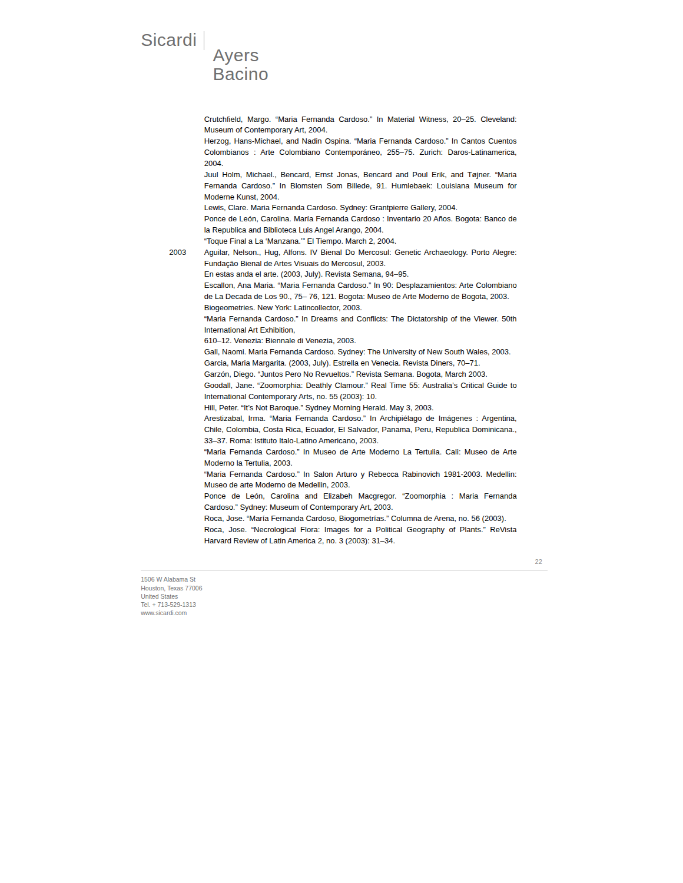Sicardi
Ayers
Bacino
Crutchfield, Margo. “Maria Fernanda Cardoso.” In Material Witness, 20–25. Cleveland: Museum of Contemporary Art, 2004.
Herzog, Hans-Michael, and Nadin Ospina. “Maria Fernanda Cardoso.” In Cantos Cuentos Colombianos : Arte Colombiano Contemporáneo, 255–75. Zurich: Daros-Latinamerica, 2004.
Juul Holm, Michael., Bencard, Ernst Jonas, Bencard and Poul Erik, and Tøjner. “Maria Fernanda Cardoso.” In Blomsten Som Billede, 91. Humlebaek: Louisiana Museum for Moderne Kunst, 2004.
Lewis, Clare. Maria Fernanda Cardoso. Sydney: Grantpierre Gallery, 2004.
Ponce de León, Carolina. María Fernanda Cardoso : Inventario 20 Años. Bogota: Banco de la Republica and Biblioteca Luis Angel Arango, 2004.
“Toque Final a La ‘Manzana.’” El Tiempo. March 2, 2004.
2003
Aguilar, Nelson., Hug, Alfons. IV Bienal Do Mercosul: Genetic Archaeology. Porto Alegre: Fundação Bienal de Artes Visuais do Mercosul, 2003.
En estas anda el arte. (2003, July). Revista Semana, 94–95.
Escallon, Ana Maria. “Maria Fernanda Cardoso.” In 90: Desplazamientos: Arte Colombiano de La Decada de Los 90., 75– 76, 121. Bogota: Museo de Arte Moderno de Bogota, 2003.
Biogeometries. New York: Latincollector, 2003.
“Maria Fernanda Cardoso.” In Dreams and Conflicts: The Dictatorship of the Viewer. 50th International Art Exhibition,
610–12. Venezia: Biennale di Venezia, 2003.
Gall, Naomi. Maria Fernanda Cardoso. Sydney: The University of New South Wales, 2003.
Garcia, Maria Margarita. (2003, July). Estrella en Venecia. Revista Diners, 70–71.
Garzón, Diego. “Juntos Pero No Revueltos.” Revista Semana. Bogota, March 2003.
Goodall, Jane. “Zoomorphia: Deathly Clamour.” Real Time 55: Australia’s Critical Guide to International Contemporary Arts, no. 55 (2003): 10.
Hill, Peter. “It’s Not Baroque.” Sydney Morning Herald. May 3, 2003.
Arestizabal, Irma. “Maria Fernanda Cardoso.” In Archipiélago de Imágenes : Argentina, Chile, Colombia, Costa Rica, Ecuador, El Salvador, Panama, Peru, Republica Dominicana., 33–37. Roma: Istituto Italo-Latino Americano, 2003.
“Maria Fernanda Cardoso.” In Museo de Arte Moderno La Tertulia. Cali: Museo de Arte Moderno la Tertulia, 2003.
“Maria Fernanda Cardoso.” In Salon Arturo y Rebecca Rabinovich 1981-2003. Medellin: Museo de arte Moderno de Medellin, 2003.
Ponce de León, Carolina and Elizabeh Macgregor. “Zoomorphia : Maria Fernanda Cardoso.” Sydney: Museum of Contemporary Art, 2003.
Roca, Jose. “María Fernanda Cardoso, Biogometrías.” Columna de Arena, no. 56 (2003).
Roca, Jose. “Necrological Flora: Images for a Political Geography of Plants.” ReVista Harvard Review of Latin America 2, no. 3 (2003): 31–34.
22
1506 W Alabama St
Houston, Texas 77006
United States
Tel. + 713-529-1313
www.sicardi.com